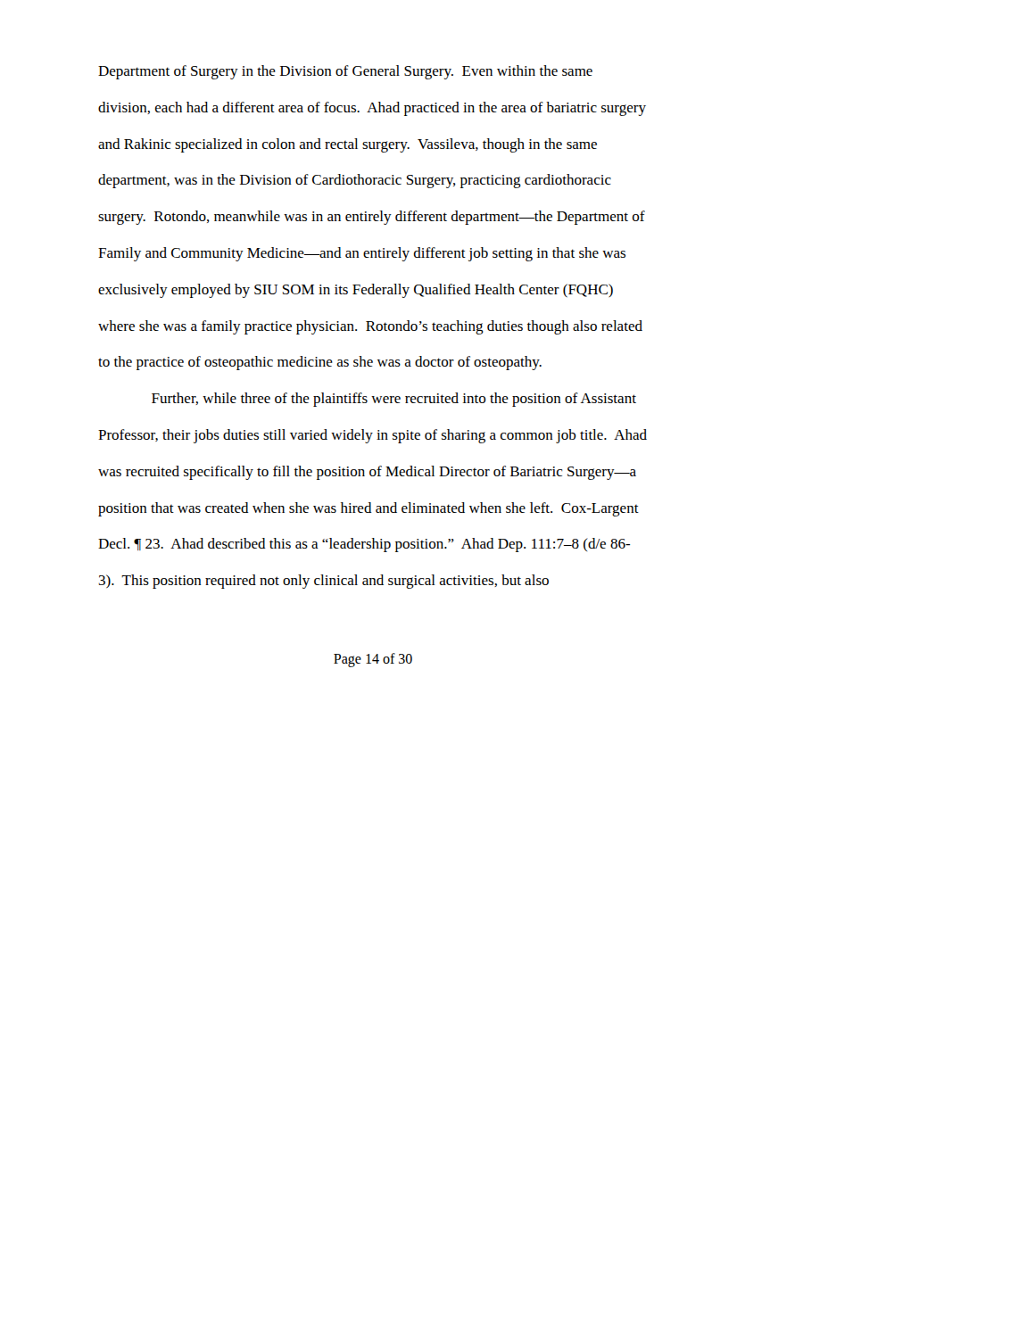Department of Surgery in the Division of General Surgery. Even within the same division, each had a different area of focus. Ahad practiced in the area of bariatric surgery and Rakinic specialized in colon and rectal surgery. Vassileva, though in the same department, was in the Division of Cardiothoracic Surgery, practicing cardiothoracic surgery. Rotondo, meanwhile was in an entirely different department—the Department of Family and Community Medicine—and an entirely different job setting in that she was exclusively employed by SIU SOM in its Federally Qualified Health Center (FQHC) where she was a family practice physician. Rotondo’s teaching duties though also related to the practice of osteopathic medicine as she was a doctor of osteopathy.
Further, while three of the plaintiffs were recruited into the position of Assistant Professor, their jobs duties still varied widely in spite of sharing a common job title. Ahad was recruited specifically to fill the position of Medical Director of Bariatric Surgery—a position that was created when she was hired and eliminated when she left. Cox-Largent Decl. ¶ 23. Ahad described this as a “leadership position.” Ahad Dep. 111:7–8 (d/e 86-3). This position required not only clinical and surgical activities, but also
Page 14 of 30